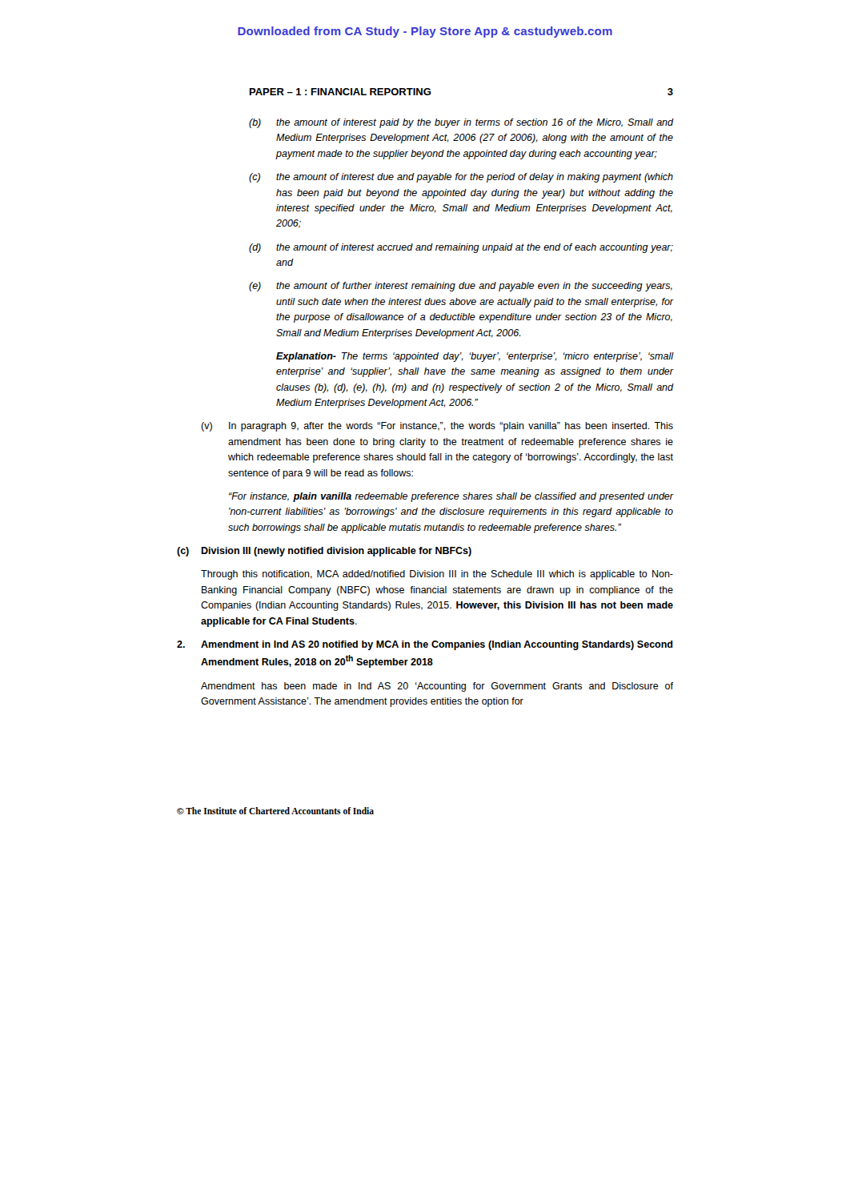Downloaded from CA Study - Play Store App & castudyweb.com
PAPER – 1 : FINANCIAL REPORTING 3
(b) the amount of interest paid by the buyer in terms of section 16 of the Micro, Small and Medium Enterprises Development Act, 2006 (27 of 2006), along with the amount of the payment made to the supplier beyond the appointed day during each accounting year;
(c) the amount of interest due and payable for the period of delay in making payment (which has been paid but beyond the appointed day during the year) but without adding the interest specified under the Micro, Small and Medium Enterprises Development Act, 2006;
(d) the amount of interest accrued and remaining unpaid at the end of each accounting year; and
(e) the amount of further interest remaining due and payable even in the succeeding years, until such date when the interest dues above are actually paid to the small enterprise, for the purpose of disallowance of a deductible expenditure under section 23 of the Micro, Small and Medium Enterprises Development Act, 2006.
Explanation- The terms ‘appointed day’, ‘buyer’, ‘enterprise’, ‘micro enterprise’, ‘small enterprise’ and ‘supplier’, shall have the same meaning as assigned to them under clauses (b), (d), (e), (h), (m) and (n) respectively of section 2 of the Micro, Small and Medium Enterprises Development Act, 2006.”
(v) In paragraph 9, after the words “For instance,”, the words “plain vanilla” has been inserted. This amendment has been done to bring clarity to the treatment of redeemable preference shares ie which redeemable preference shares should fall in the category of ‘borrowings’. Accordingly, the last sentence of para 9 will be read as follows:
“For instance, plain vanilla redeemable preference shares shall be classified and presented under 'non-current liabilities' as 'borrowings' and the disclosure requirements in this regard applicable to such borrowings shall be applicable mutatis mutandis to redeemable preference shares.”
(c) Division III (newly notified division applicable for NBFCs)
Through this notification, MCA added/notified Division III in the Schedule III which is applicable to Non-Banking Financial Company (NBFC) whose financial statements are drawn up in compliance of the Companies (Indian Accounting Standards) Rules, 2015. However, this Division III has not been made applicable for CA Final Students.
2. Amendment in Ind AS 20 notified by MCA in the Companies (Indian Accounting Standards) Second Amendment Rules, 2018 on 20th September 2018
Amendment has been made in Ind AS 20 ‘Accounting for Government Grants and Disclosure of Government Assistance’. The amendment provides entities the option for
© The Institute of Chartered Accountants of India